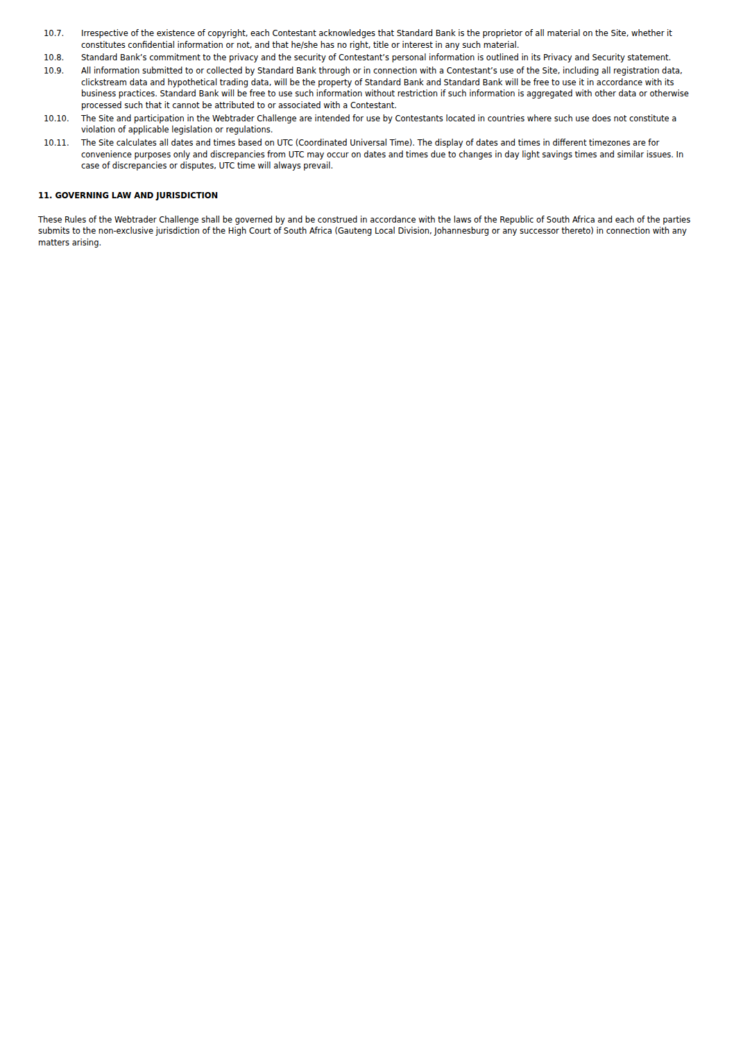10.7. Irrespective of the existence of copyright, each Contestant acknowledges that Standard Bank is the proprietor of all material on the Site, whether it constitutes confidential information or not, and that he/she has no right, title or interest in any such material.
10.8. Standard Bank’s commitment to the privacy and the security of Contestant’s personal information is outlined in its Privacy and Security statement.
10.9. All information submitted to or collected by Standard Bank through or in connection with a Contestant’s use of the Site, including all registration data, clickstream data and hypothetical trading data, will be the property of Standard Bank and Standard Bank will be free to use it in accordance with its business practices. Standard Bank will be free to use such information without restriction if such information is aggregated with other data or otherwise processed such that it cannot be attributed to or associated with a Contestant.
10.10. The Site and participation in the Webtrader Challenge are intended for use by Contestants located in countries where such use does not constitute a violation of applicable legislation or regulations.
10.11. The Site calculates all dates and times based on UTC (Coordinated Universal Time). The display of dates and times in different timezones are for convenience purposes only and discrepancies from UTC may occur on dates and times due to changes in day light savings times and similar issues. In case of discrepancies or disputes, UTC time will always prevail.
11. GOVERNING LAW AND JURISDICTION
These Rules of the Webtrader Challenge shall be governed by and be construed in accordance with the laws of the Republic of South Africa and each of the parties submits to the non-exclusive jurisdiction of the High Court of South Africa (Gauteng Local Division, Johannesburg or any successor thereto) in connection with any matters arising.